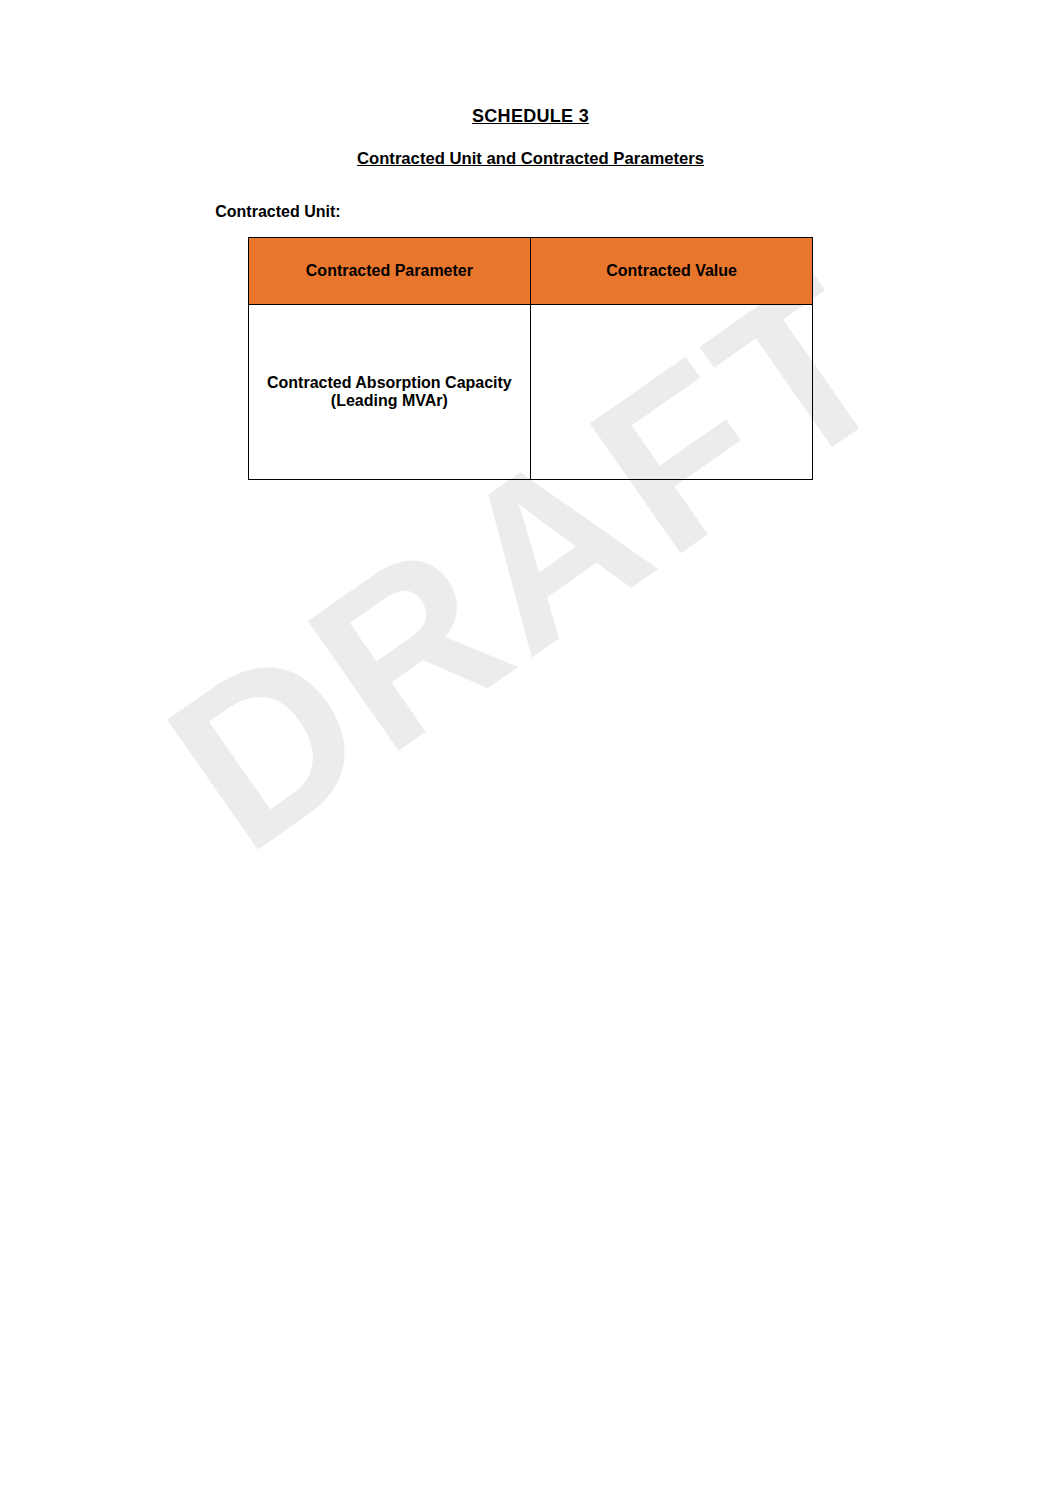DRAFT
SCHEDULE 3
Contracted Unit and Contracted Parameters
Contracted Unit:
| Contracted Parameter | Contracted Value |
| --- | --- |
| Contracted Absorption Capacity (Leading MVAr) | |